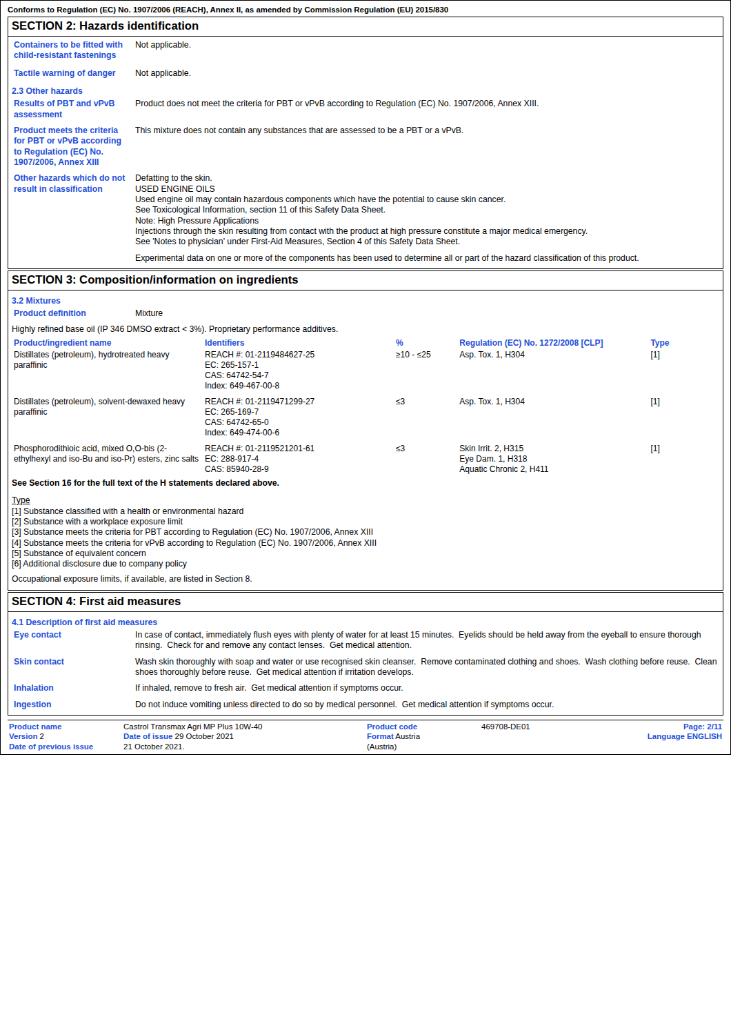Conforms to Regulation (EC) No. 1907/2006 (REACH), Annex II, as amended by Commission Regulation (EU) 2015/830
SECTION 2: Hazards identification
| Containers to be fitted with child-resistant fastenings | Not applicable. |
| Tactile warning of danger | Not applicable. |
2.3 Other hazards
| Results of PBT and vPvB assessment | Product does not meet the criteria for PBT or vPvB according to Regulation (EC) No. 1907/2006, Annex XIII. |
| Product meets the criteria for PBT or vPvB according to Regulation (EC) No. 1907/2006, Annex XIII | This mixture does not contain any substances that are assessed to be a PBT or a vPvB. |
| Other hazards which do not result in classification | Defatting to the skin. USED ENGINE OILS Used engine oil may contain hazardous components which have the potential to cause skin cancer. See Toxicological Information, section 11 of this Safety Data Sheet. Note: High Pressure Applications Injections through the skin resulting from contact with the product at high pressure constitute a major medical emergency. See 'Notes to physician' under First-Aid Measures, Section 4 of this Safety Data Sheet. Experimental data on one or more of the components has been used to determine all or part of the hazard classification of this product. |
SECTION 3: Composition/information on ingredients
3.2 Mixtures
| Product definition | Mixture |
Highly refined base oil (IP 346 DMSO extract < 3%). Proprietary performance additives.
| Product/ingredient name | Identifiers | % | Regulation (EC) No. 1272/2008 [CLP] | Type |
| --- | --- | --- | --- | --- |
| Distillates (petroleum), hydrotreated heavy paraffinic | REACH #: 01-2119484627-25 EC: 265-157-1 CAS: 64742-54-7 Index: 649-467-00-8 | ≥10 - ≤25 | Asp. Tox. 1, H304 | [1] |
| Distillates (petroleum), solvent-dewaxed heavy paraffinic | REACH #: 01-2119471299-27 EC: 265-169-7 CAS: 64742-65-0 Index: 649-474-00-6 | ≤3 | Asp. Tox. 1, H304 | [1] |
| Phosphorodithioic acid, mixed O,O-bis (2-ethylhexyl and iso-Bu and iso-Pr) esters, zinc salts | REACH #: 01-2119521201-61 EC: 288-917-4 CAS: 85940-28-9 | ≤3 | Skin Irrit. 2, H315 Eye Dam. 1, H318 Aquatic Chronic 2, H411 | [1] |
See Section 16 for the full text of the H statements declared above.
Type
[1] Substance classified with a health or environmental hazard
[2] Substance with a workplace exposure limit
[3] Substance meets the criteria for PBT according to Regulation (EC) No. 1907/2006, Annex XIII
[4] Substance meets the criteria for vPvB according to Regulation (EC) No. 1907/2006, Annex XIII
[5] Substance of equivalent concern
[6] Additional disclosure due to company policy
Occupational exposure limits, if available, are listed in Section 8.
SECTION 4: First aid measures
4.1 Description of first aid measures
| Eye contact | In case of contact, immediately flush eyes with plenty of water for at least 15 minutes. Eyelids should be held away from the eyeball to ensure thorough rinsing. Check for and remove any contact lenses. Get medical attention. |
| Skin contact | Wash skin thoroughly with soap and water or use recognised skin cleanser. Remove contaminated clothing and shoes. Wash clothing before reuse. Clean shoes thoroughly before reuse. Get medical attention if irritation develops. |
| Inhalation | If inhaled, remove to fresh air. Get medical attention if symptoms occur. |
| Ingestion | Do not induce vomiting unless directed to do so by medical personnel. Get medical attention if symptoms occur. |
| Product name | Castrol Transmax Agri MP Plus 10W-40 | Product code | 469708-DE01 | Page: 2/11 |
| Version 2 | Date of issue 29 October 2021 | Format Austria | | Language ENGLISH |
| Date of previous issue | 21 October 2021. | (Austria) | | |